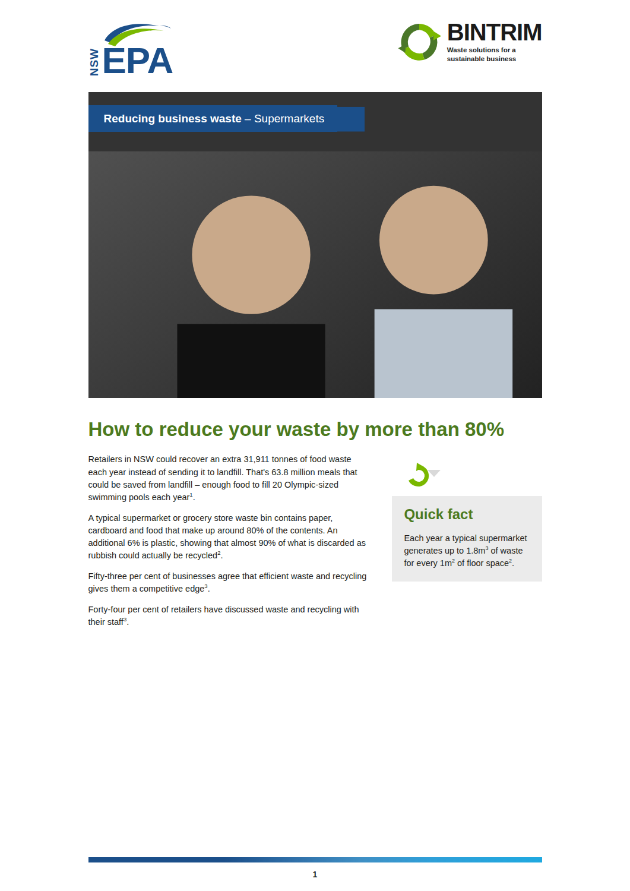NSW
EPA
BINTRIM
Waste solutions for a
sustainable business
Reducing business waste – Supermarkets
How to reduce your waste by more than 80%
Retailers in NSW could recover an extra 31,911 tonnes of food waste each year instead of sending it to landfill. That's 63.8 million meals that could be saved from landfill – enough food to fill 20 Olympic-sized swimming pools each year1.
A typical supermarket or grocery store waste bin contains paper, cardboard and food that make up around 80% of the contents. An additional 6% is plastic, showing that almost 90% of what is discarded as rubbish could actually be recycled2.
Fifty-three per cent of businesses agree that efficient waste and recycling gives them a competitive edge3.
Forty-four per cent of retailers have discussed waste and recycling with their staff3.
Quick fact
Each year a typical supermarket generates up to 1.8m3 of waste for every 1m2 of floor space2.
1